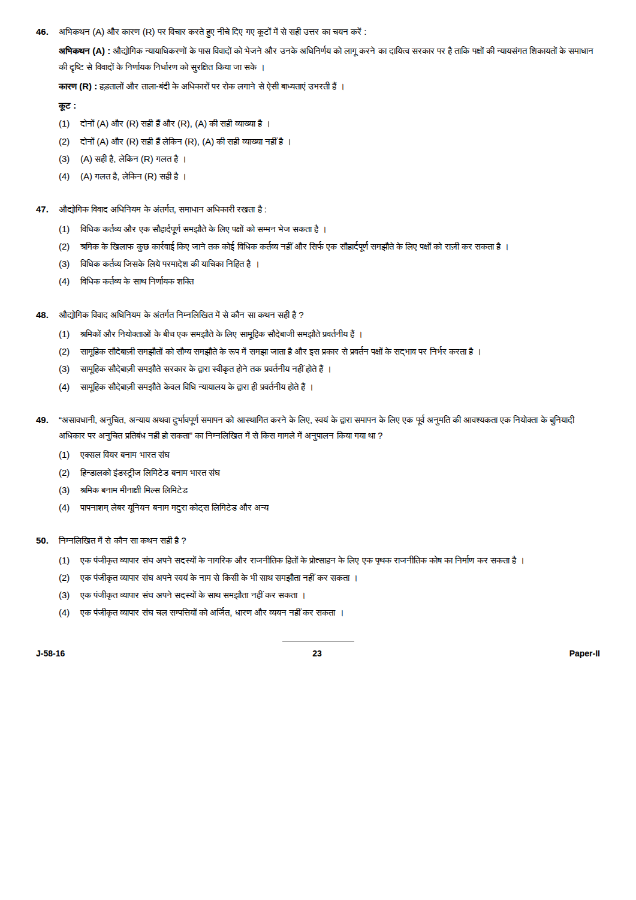46.
अभिकथन (A) और कारण (R) पर विचार करते हुए नीचे दिए गए कूटों में से सही उत्तर का चयन करें :
अभिकथन (A) : औद्योगिक न्यायाधिकरणों के पास विवादों को भेजने और उनके अधिनिर्णय को लागू करने का दायित्व सरकार पर है ताकि पक्षों की न्यायसंगत शिकायतों के समाधान की दृष्टि से विवादों के निर्णायक निर्धारण को सुरक्षित किया जा सके ।
कारण (R) : हड़तालों और ताला-बंदी के अधिकारों पर रोक लगाने से ऐसी बाध्यताएं उभरती हैं ।
कूट :
(1) दोनों (A) और (R) सही हैं और (R), (A) की सही व्याख्या है ।
(2) दोनों (A) और (R) सही हैं लेकिन (R), (A) की सही व्याख्या नहीं है ।
(3)(A) सही है, लेकिन (R) गलत है ।
(4)(A) गलत है, लेकिन (R) सही है ।
47.
औद्योगिक विवाद अधिनियम के अंतर्गत, समाधान अधिकारी रखता है :
(1) विधिक कर्तव्य और एक सौहार्दपूर्ण समझौते के लिए पक्षों को सम्मन भेज सकता है ।
(2) श्रमिक के खिलाफ कुछ कार्रवाई किए जाने तक कोई विधिक कर्तव्य नहीं और सिर्फ एक सौहार्दपूर्ण समझौते के लिए पक्षों को राज़ी कर सकता है ।
(3) विधिक कर्तव्य जिसके लिये परमादेश की याचिका निहित है ।
(4) विधिक कर्तव्य के साथ निर्णायक शक्ति
48.
औद्योगिक विवाद अधिनियम के अंतर्गत निम्नलिखित में से कौन सा कथन सही है ?
(1) श्रमिकों और नियोक्ताओं के बीच एक समझौते के लिए सामूहिक सौदेबाजी समझौते प्रवर्तनीय हैं ।
(2) सामूहिक सौदेबाज़ी समझौतों को सौम्य समझौते के रूप में समझा जाता है और इस प्रकार से प्रवर्तन पक्षों के सद्भाव पर निर्भर करता है ।
(3) सामूहिक सौदेबाज़ी समझौते सरकार के द्वारा स्वीकृत होने तक प्रवर्तनीय नहीं होते हैं ।
(4) सामूहिक सौदेबाज़ी समझौते केवल विधि न्यायालय के द्वारा ही प्रवर्तनीय होते हैं ।
49.
“असावधानी, अनुचित, अन्याय अथवा दुर्भावपूर्ण समापन को आस्थागित करने के लिए, स्वयं के द्वारा समापन के लिए एक पूर्व अनुमति की आवश्यकता एक नियोक्ता के बुनियादी अधिकार पर अनुचित प्रतिबंध नही हो सकता” का निम्नलिखित में से किस मामले में अनुपालन किया गया था ?
(1) एक्सल वियर बनाम भारत संघ
(2) हिन्डालको इंडस्ट्रीज लिमिटेड बनाम भारत संघ
(3) श्रमिक बनाम मीनाक्षी मिल्स लिमिटेड
(4) पापनाशम् लेबर यूनियन बनाम मदुरा कोट्स लिमिटेड और अन्य
50.
निम्नलिखित में से कौन सा कथन सही है ?
(1) एक पंजीकृत व्यापार संघ अपने सदस्यों के नागरिक और राजनीतिक हितों के प्रोत्साहन के लिए एक पृथक राजनीतिक कोष का निर्माण कर सकता है ।
(2) एक पंजीकृत व्यापार संघ अपने स्वयं के नाम से किसी के भी साथ समझौता नहीं कर सकता ।
(3) एक पंजीकृत व्यापार संघ अपने सदस्यों के साथ समझौता नहीं कर सकता ।
(4) एक पंजीकृत व्यापार संघ चल सम्पत्तियों को अर्जित, धारण और व्ययन नहीं कर सकता ।
J-58-16
23
Paper-II